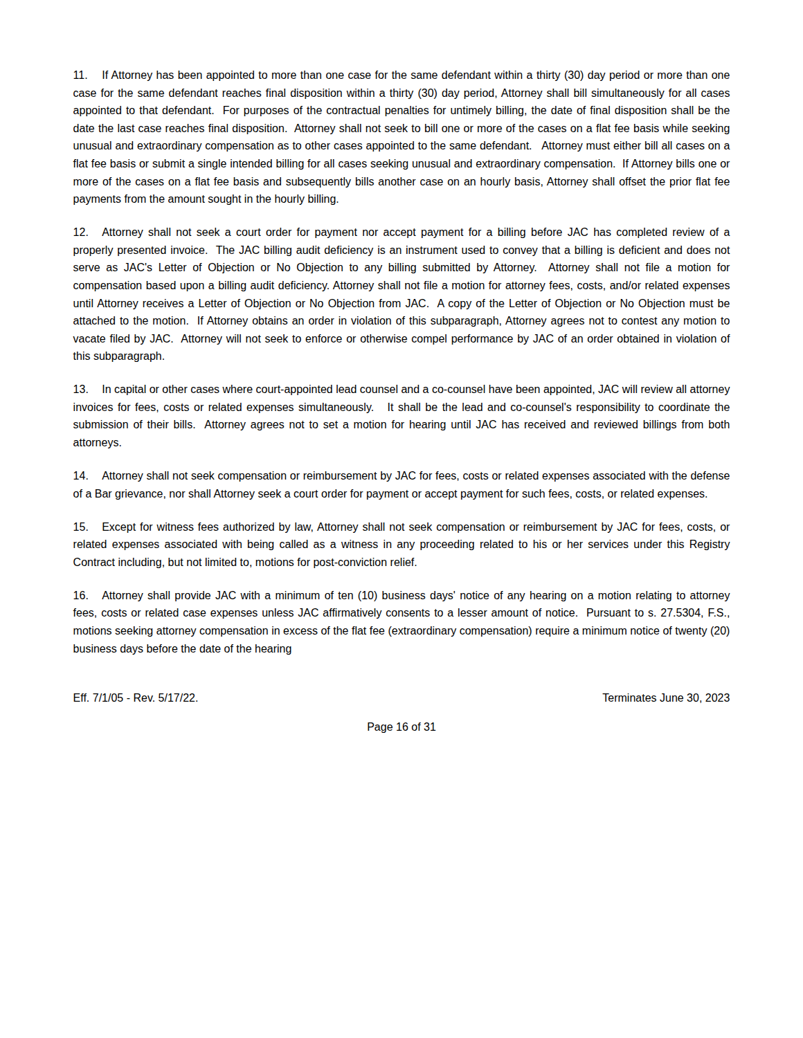11. If Attorney has been appointed to more than one case for the same defendant within a thirty (30) day period or more than one case for the same defendant reaches final disposition within a thirty (30) day period, Attorney shall bill simultaneously for all cases appointed to that defendant. For purposes of the contractual penalties for untimely billing, the date of final disposition shall be the date the last case reaches final disposition. Attorney shall not seek to bill one or more of the cases on a flat fee basis while seeking unusual and extraordinary compensation as to other cases appointed to the same defendant. Attorney must either bill all cases on a flat fee basis or submit a single intended billing for all cases seeking unusual and extraordinary compensation. If Attorney bills one or more of the cases on a flat fee basis and subsequently bills another case on an hourly basis, Attorney shall offset the prior flat fee payments from the amount sought in the hourly billing.
12. Attorney shall not seek a court order for payment nor accept payment for a billing before JAC has completed review of a properly presented invoice. The JAC billing audit deficiency is an instrument used to convey that a billing is deficient and does not serve as JAC's Letter of Objection or No Objection to any billing submitted by Attorney. Attorney shall not file a motion for compensation based upon a billing audit deficiency. Attorney shall not file a motion for attorney fees, costs, and/or related expenses until Attorney receives a Letter of Objection or No Objection from JAC. A copy of the Letter of Objection or No Objection must be attached to the motion. If Attorney obtains an order in violation of this subparagraph, Attorney agrees not to contest any motion to vacate filed by JAC. Attorney will not seek to enforce or otherwise compel performance by JAC of an order obtained in violation of this subparagraph.
13. In capital or other cases where court-appointed lead counsel and a co-counsel have been appointed, JAC will review all attorney invoices for fees, costs or related expenses simultaneously. It shall be the lead and co-counsel's responsibility to coordinate the submission of their bills. Attorney agrees not to set a motion for hearing until JAC has received and reviewed billings from both attorneys.
14. Attorney shall not seek compensation or reimbursement by JAC for fees, costs or related expenses associated with the defense of a Bar grievance, nor shall Attorney seek a court order for payment or accept payment for such fees, costs, or related expenses.
15. Except for witness fees authorized by law, Attorney shall not seek compensation or reimbursement by JAC for fees, costs, or related expenses associated with being called as a witness in any proceeding related to his or her services under this Registry Contract including, but not limited to, motions for post-conviction relief.
16. Attorney shall provide JAC with a minimum of ten (10) business days' notice of any hearing on a motion relating to attorney fees, costs or related case expenses unless JAC affirmatively consents to a lesser amount of notice. Pursuant to s. 27.5304, F.S., motions seeking attorney compensation in excess of the flat fee (extraordinary compensation) require a minimum notice of twenty (20) business days before the date of the hearing
Eff. 7/1/05 - Rev. 5/17/22. Terminates June 30, 2023
Page 16 of 31